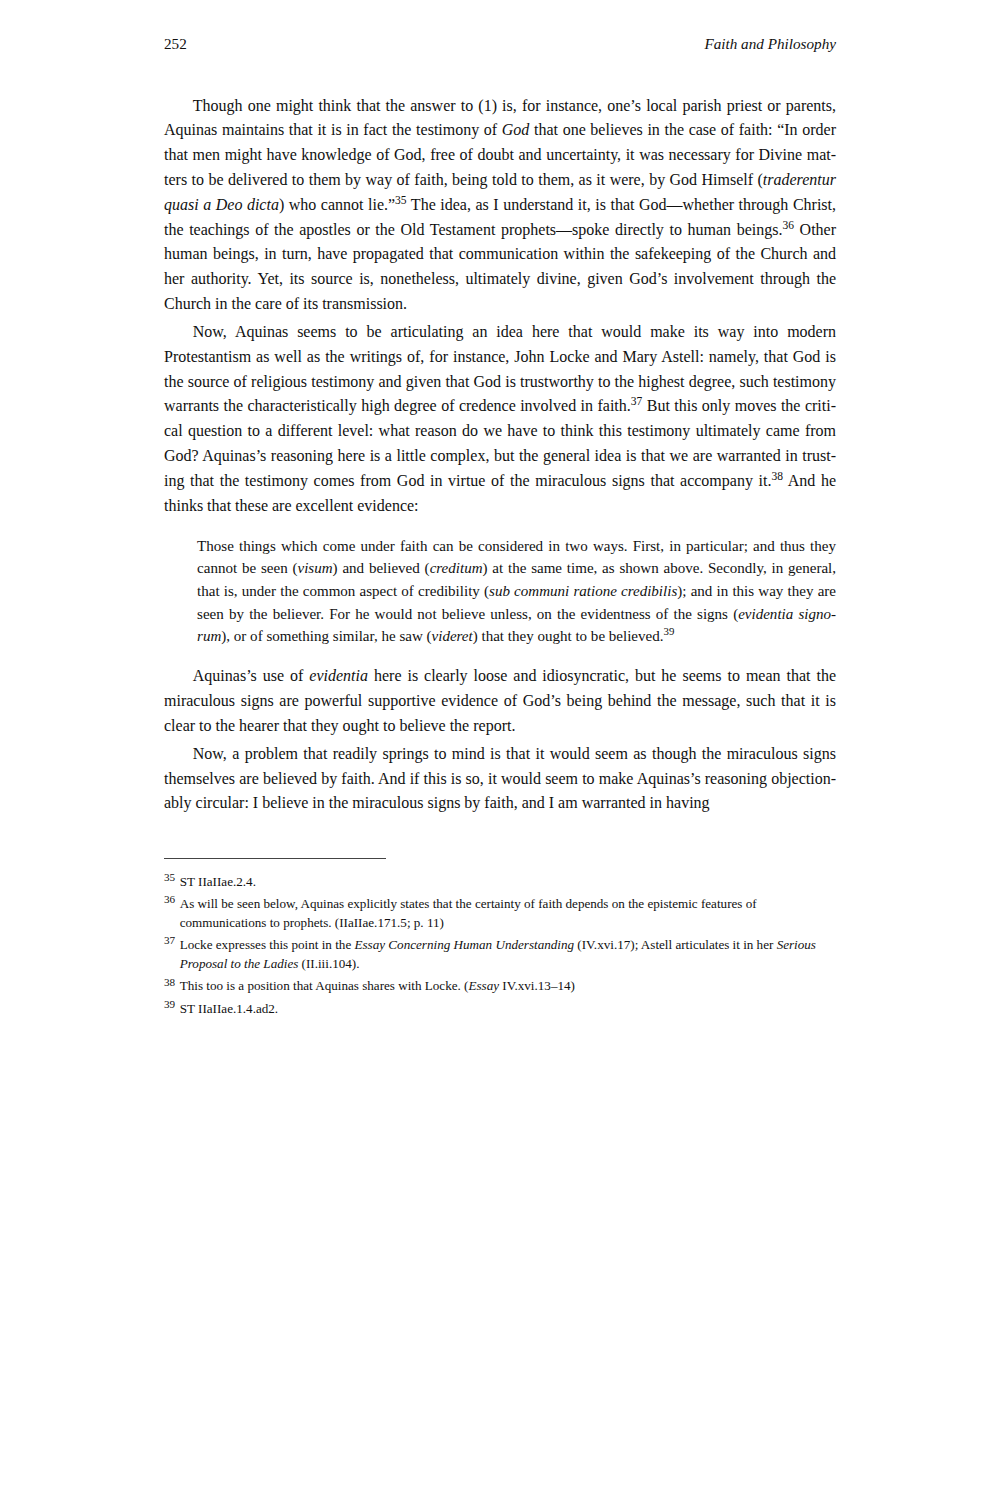252 Faith and Philosophy
Though one might think that the answer to (1) is, for instance, one’s local parish priest or parents, Aquinas maintains that it is in fact the testimony of God that one believes in the case of faith: “In order that men might have knowledge of God, free of doubt and uncertainty, it was necessary for Divine matters to be delivered to them by way of faith, being told to them, as it were, by God Himself (traderentur quasi a Deo dicta) who cannot lie.”35 The idea, as I understand it, is that God—whether through Christ, the teachings of the apostles or the Old Testament prophets—spoke directly to human beings.36 Other human beings, in turn, have propagated that communication within the safekeeping of the Church and her authority. Yet, its source is, nonetheless, ultimately divine, given God’s involvement through the Church in the care of its transmission.
Now, Aquinas seems to be articulating an idea here that would make its way into modern Protestantism as well as the writings of, for instance, John Locke and Mary Astell: namely, that God is the source of religious testimony and given that God is trustworthy to the highest degree, such testimony warrants the characteristically high degree of credence involved in faith.37 But this only moves the critical question to a different level: what reason do we have to think this testimony ultimately came from God? Aquinas’s reasoning here is a little complex, but the general idea is that we are warranted in trusting that the testimony comes from God in virtue of the miraculous signs that accompany it.38 And he thinks that these are excellent evidence:
Those things which come under faith can be considered in two ways. First, in particular; and thus they cannot be seen (visum) and believed (creditum) at the same time, as shown above. Secondly, in general, that is, under the common aspect of credibility (sub communi ratione credibilis); and in this way they are seen by the believer. For he would not believe unless, on the evidentness of the signs (evidentia signorum), or of something similar, he saw (videret) that they ought to be believed.39
Aquinas’s use of evidentia here is clearly loose and idiosyncratic, but he seems to mean that the miraculous signs are powerful supportive evidence of God’s being behind the message, such that it is clear to the hearer that they ought to believe the report.
Now, a problem that readily springs to mind is that it would seem as though the miraculous signs themselves are believed by faith. And if this is so, it would seem to make Aquinas’s reasoning objectionably circular: I believe in the miraculous signs by faith, and I am warranted in having
35 ST IIaIIae.2.4.
36 As will be seen below, Aquinas explicitly states that the certainty of faith depends on the epistemic features of communications to prophets. (IIaIIae.171.5; p. 11)
37 Locke expresses this point in the Essay Concerning Human Understanding (IV.xvi.17); Astell articulates it in her Serious Proposal to the Ladies (II.iii.104).
38 This too is a position that Aquinas shares with Locke. (Essay IV.xvi.13–14)
39 ST IIaIIae.1.4.ad2.